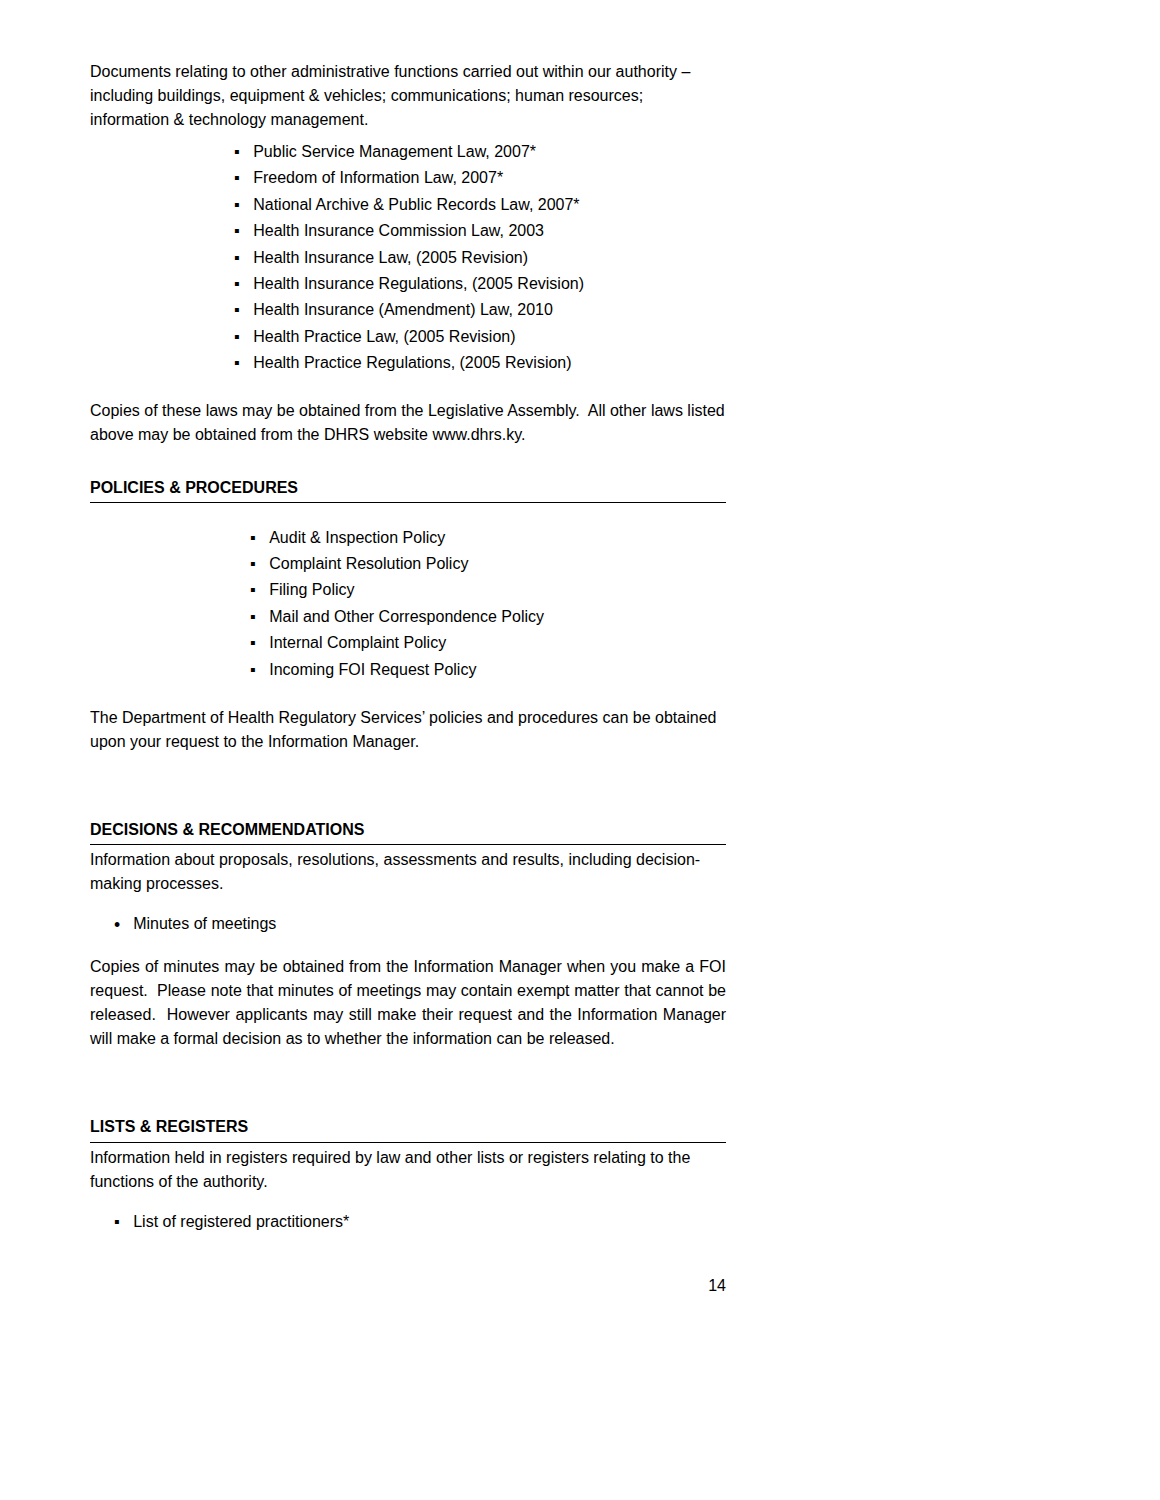Documents relating to other administrative functions carried out within our authority – including buildings, equipment & vehicles; communications; human resources; information & technology management.
Public Service Management Law, 2007*
Freedom of Information Law, 2007*
National Archive & Public Records Law, 2007*
Health Insurance Commission Law, 2003
Health Insurance Law, (2005 Revision)
Health Insurance Regulations, (2005 Revision)
Health Insurance (Amendment) Law, 2010
Health Practice Law, (2005 Revision)
Health Practice Regulations, (2005 Revision)
Copies of these laws may be obtained from the Legislative Assembly. All other laws listed above may be obtained from the DHRS website www.dhrs.ky.
Policies & Procedures
Audit & Inspection Policy
Complaint Resolution Policy
Filing Policy
Mail and Other Correspondence Policy
Internal Complaint Policy
Incoming FOI Request Policy
The Department of Health Regulatory Services’ policies and procedures can be obtained upon your request to the Information Manager.
Decisions & Recommendations
Information about proposals, resolutions, assessments and results, including decision-making processes.
Minutes of meetings
Copies of minutes may be obtained from the Information Manager when you make a FOI request. Please note that minutes of meetings may contain exempt matter that cannot be released. However applicants may still make their request and the Information Manager will make a formal decision as to whether the information can be released.
Lists & Registers
Information held in registers required by law and other lists or registers relating to the functions of the authority.
List of registered practitioners*
14